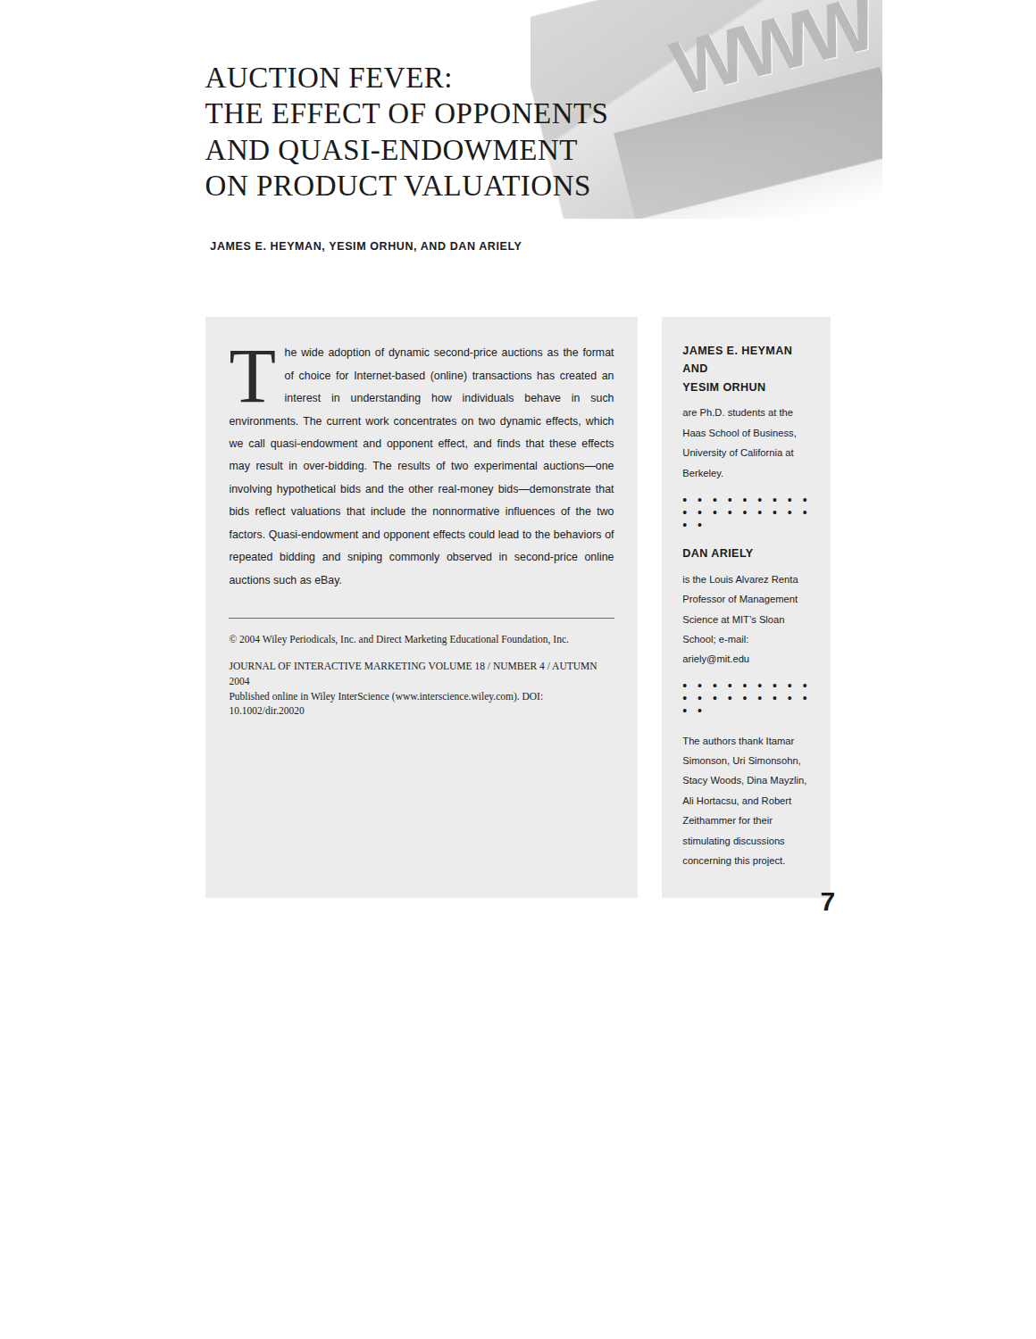WWW
AUCTION FEVER:
THE EFFECT OF OPPONENTS
AND QUASI-ENDOWMENT
ON PRODUCT VALUATIONS
JAMES E. HEYMAN, YESIM ORHUN, AND DAN ARIELY
The wide adoption of dynamic second-price auctions as the format of choice for Internet-based (online) transactions has created an interest in understanding how individuals behave in such environments. The current work concentrates on two dynamic effects, which we call quasi-endowment and opponent effect, and finds that these effects may result in over-bidding. The results of two experimental auctions—one involving hypothetical bids and the other real-money bids—demonstrate that bids reflect valuations that include the nonnormative influences of the two factors. Quasi-endowment and opponent effects could lead to the behaviors of repeated bidding and sniping commonly observed in second-price online auctions such as eBay.
© 2004 Wiley Periodicals, Inc. and Direct Marketing Educational Foundation, Inc.
JOURNAL OF INTERACTIVE MARKETING VOLUME 18 / NUMBER 4 / AUTUMN 2004
Published online in Wiley InterScience (www.interscience.wiley.com). DOI: 10.1002/dir.20020
JAMES E. HEYMAN AND
YESIM ORHUN
are Ph.D. students at the Haas School of Business, University of California at Berkeley.
• • • • • • • • • • • • • • • • • • • •
DAN ARIELY
is the Louis Alvarez Renta Professor of Management Science at MIT’s Sloan School; e-mail: ariely@mit.edu
• • • • • • • • • • • • • • • • • • • •
The authors thank Itamar Simonson, Uri Simonsohn, Stacy Woods, Dina Mayzlin, Ali Hortacsu, and Robert Zeithammer for their stimulating discussions concerning this project.
7